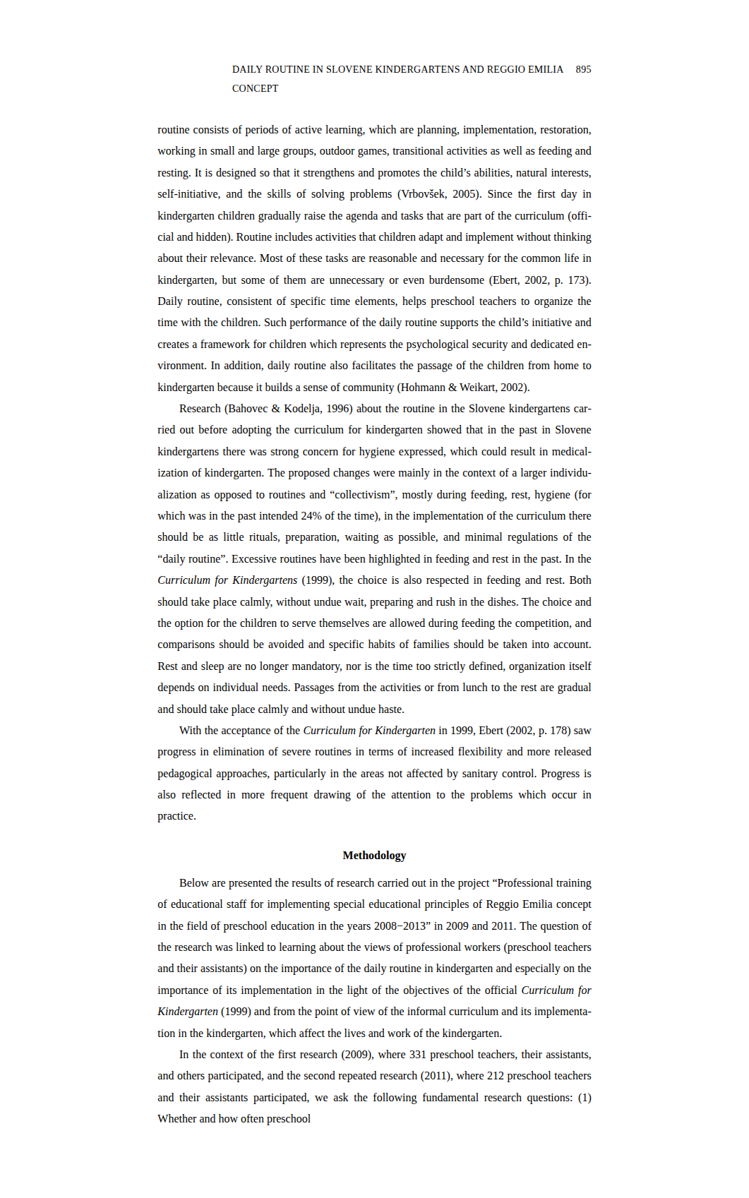Daily Routine in Slovene Kindergartens and Reggio Emilia Concept 895
routine consists of periods of active learning, which are planning, implementation, restoration, working in small and large groups, outdoor games, transitional activities as well as feeding and resting. It is designed so that it strengthens and promotes the child’s abilities, natural interests, self-initiative, and the skills of solving problems (Vrbovšek, 2005). Since the first day in kindergarten children gradually raise the agenda and tasks that are part of the curriculum (official and hidden). Routine includes activities that children adapt and implement without thinking about their relevance. Most of these tasks are reasonable and necessary for the common life in kindergarten, but some of them are unnecessary or even burdensome (Ebert, 2002, p. 173). Daily routine, consistent of specific time elements, helps preschool teachers to organize the time with the children. Such performance of the daily routine supports the child’s initiative and creates a framework for children which represents the psychological security and dedicated environment. In addition, daily routine also facilitates the passage of the children from home to kindergarten because it builds a sense of community (Hohmann & Weikart, 2002).
Research (Bahovec & Kodelja, 1996) about the routine in the Slovene kindergartens carried out before adopting the curriculum for kindergarten showed that in the past in Slovene kindergartens there was strong concern for hygiene expressed, which could result in medicalization of kindergarten. The proposed changes were mainly in the context of a larger individualization as opposed to routines and “collectivism”, mostly during feeding, rest, hygiene (for which was in the past intended 24% of the time), in the implementation of the curriculum there should be as little rituals, preparation, waiting as possible, and minimal regulations of the “daily routine”. Excessive routines have been highlighted in feeding and rest in the past. In the Curriculum for Kindergartens (1999), the choice is also respected in feeding and rest. Both should take place calmly, without undue wait, preparing and rush in the dishes. The choice and the option for the children to serve themselves are allowed during feeding the competition, and comparisons should be avoided and specific habits of families should be taken into account. Rest and sleep are no longer mandatory, nor is the time too strictly defined, organization itself depends on individual needs. Passages from the activities or from lunch to the rest are gradual and should take place calmly and without undue haste.
With the acceptance of the Curriculum for Kindergarten in 1999, Ebert (2002, p. 178) saw progress in elimination of severe routines in terms of increased flexibility and more released pedagogical approaches, particularly in the areas not affected by sanitary control. Progress is also reflected in more frequent drawing of the attention to the problems which occur in practice.
Methodology
Below are presented the results of research carried out in the project “Professional training of educational staff for implementing special educational principles of Reggio Emilia concept in the field of preschool education in the years 2008−2013” in 2009 and 2011. The question of the research was linked to learning about the views of professional workers (preschool teachers and their assistants) on the importance of the daily routine in kindergarten and especially on the importance of its implementation in the light of the objectives of the official Curriculum for Kindergarten (1999) and from the point of view of the informal curriculum and its implementation in the kindergarten, which affect the lives and work of the kindergarten.
In the context of the first research (2009), where 331 preschool teachers, their assistants, and others participated, and the second repeated research (2011), where 212 preschool teachers and their assistants participated, we ask the following fundamental research questions: (1) Whether and how often preschool